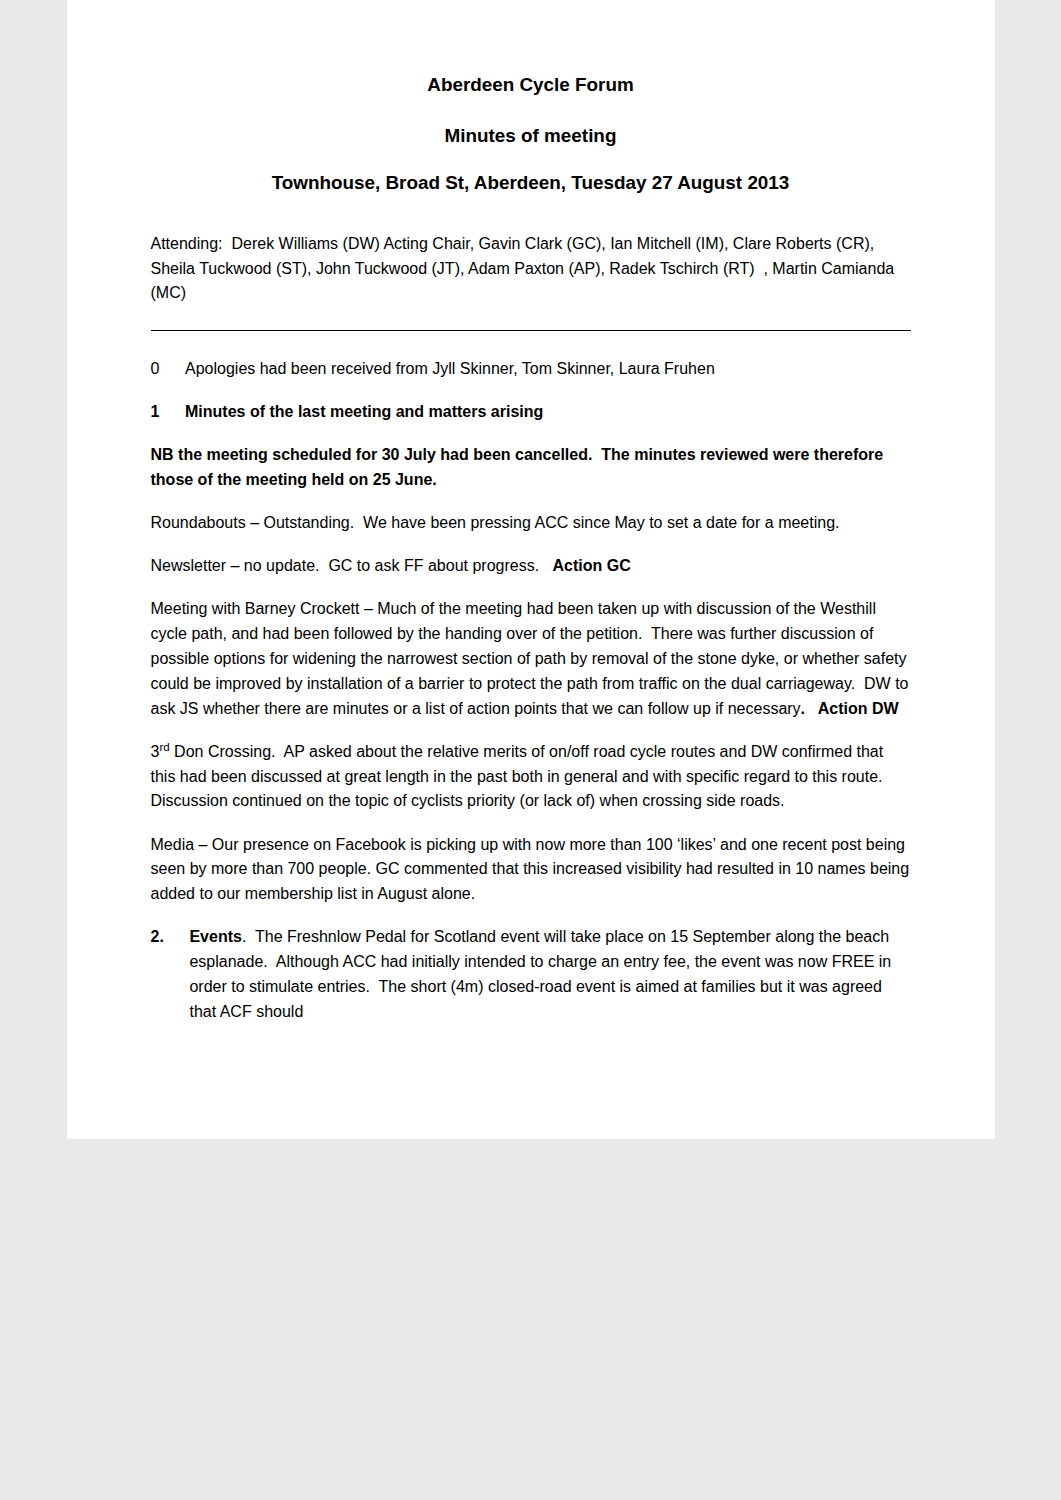Aberdeen Cycle Forum
Minutes of meeting
Townhouse, Broad St, Aberdeen, Tuesday 27 August 2013
Attending: Derek Williams (DW) Acting Chair, Gavin Clark (GC), Ian Mitchell (IM), Clare Roberts (CR), Sheila Tuckwood (ST), John Tuckwood (JT), Adam Paxton (AP), Radek Tschirch (RT) , Martin Camianda (MC)
0
Apologies had been received from Jyll Skinner, Tom Skinner, Laura Fruhen
1
Minutes of the last meeting and matters arising
NB the meeting scheduled for 30 July had been cancelled. The minutes reviewed were therefore those of the meeting held on 25 June.
Roundabouts – Outstanding. We have been pressing ACC since May to set a date for a meeting.
Newsletter – no update. GC to ask FF about progress. Action GC
Meeting with Barney Crockett – Much of the meeting had been taken up with discussion of the Westhill cycle path, and had been followed by the handing over of the petition. There was further discussion of possible options for widening the narrowest section of path by removal of the stone dyke, or whether safety could be improved by installation of a barrier to protect the path from traffic on the dual carriageway. DW to ask JS whether there are minutes or a list of action points that we can follow up if necessary. Action DW
3rd Don Crossing. AP asked about the relative merits of on/off road cycle routes and DW confirmed that this had been discussed at great length in the past both in general and with specific regard to this route. Discussion continued on the topic of cyclists priority (or lack of) when crossing side roads.
Media – Our presence on Facebook is picking up with now more than 100 ‘likes’ and one recent post being seen by more than 700 people. GC commented that this increased visibility had resulted in 10 names being added to our membership list in August alone.
2.
Events. The Freshnlow Pedal for Scotland event will take place on 15 September along the beach esplanade. Although ACC had initially intended to charge an entry fee, the event was now FREE in order to stimulate entries. The short (4m) closed-road event is aimed at families but it was agreed that ACF should